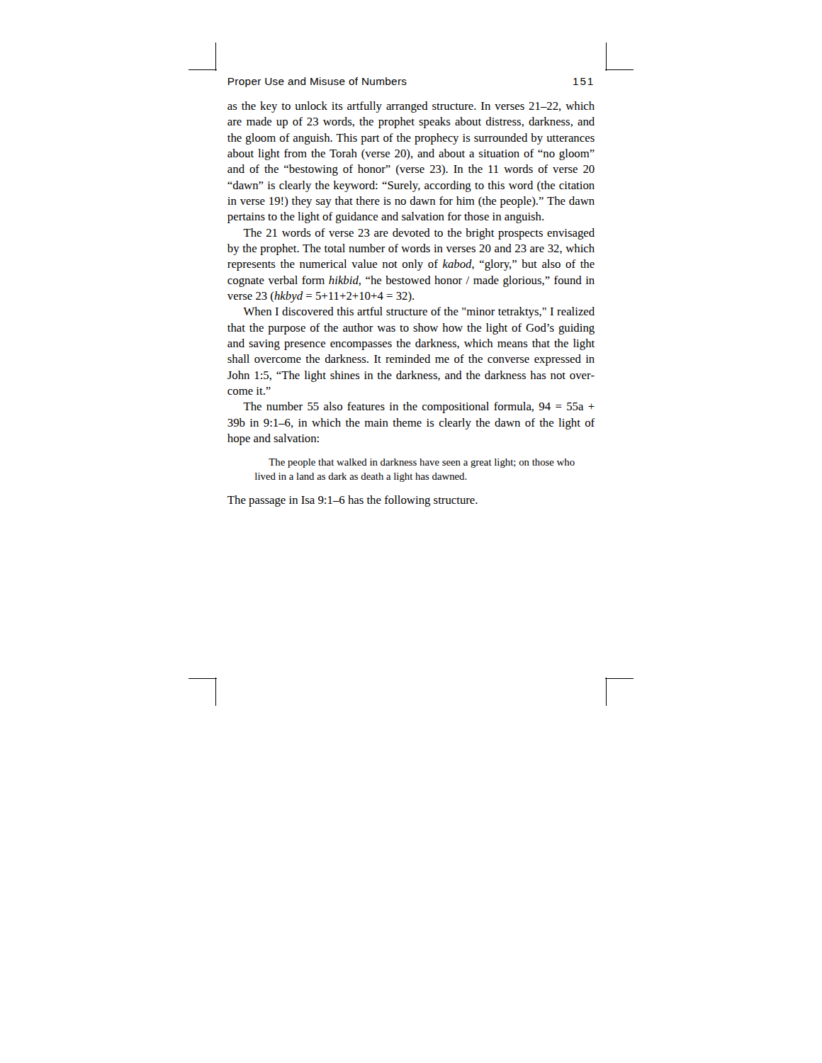Proper Use and Misuse of Numbers 151
as the key to unlock its artfully arranged structure. In verses 21–22, which are made up of 23 words, the prophet speaks about distress, darkness, and the gloom of anguish. This part of the prophecy is surrounded by utterances about light from the Torah (verse 20), and about a situation of “no gloom” and of the “bestowing of honor” (verse 23). In the 11 words of verse 20 “dawn” is clearly the keyword: “Surely, according to this word (the citation in verse 19!) they say that there is no dawn for him (the people).” The dawn pertains to the light of guidance and salvation for those in anguish.
The 21 words of verse 23 are devoted to the bright prospects envisaged by the prophet. The total number of words in verses 20 and 23 are 32, which represents the numerical value not only of kabod, “glory,” but also of the cognate verbal form hikbid, “he bestowed honor / made glorious,” found in verse 23 (hkbyd = 5+11+2+10+4 = 32).
When I discovered this artful structure of the "minor tetraktys," I realized that the purpose of the author was to show how the light of God’s guiding and saving presence encompasses the darkness, which means that the light shall overcome the darkness. It reminded me of the converse expressed in John 1:5, “The light shines in the darkness, and the darkness has not overcome it.”
The number 55 also features in the compositional formula, 94 = 55a + 39b in 9:1–6, in which the main theme is clearly the dawn of the light of hope and salvation:
The people that walked in darkness have seen a great light; on those who lived in a land as dark as death a light has dawned.
The passage in Isa 9:1–6 has the following structure.